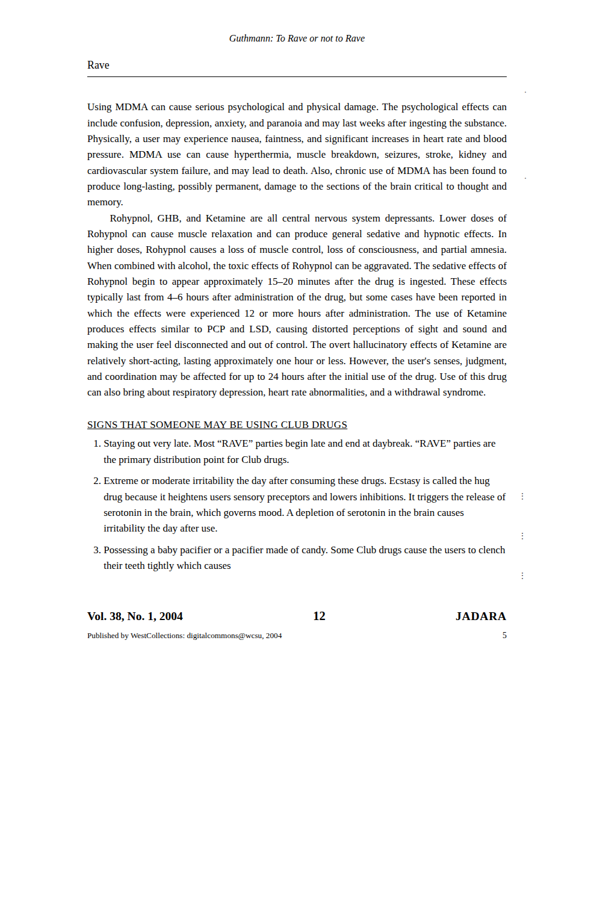Guthmann: To Rave or not to Rave
Rave
Using MDMA can cause serious psychological and physical damage. The psychological effects can include confusion, depression, anxiety, and paranoia and may last weeks after ingesting the substance. Physically, a user may experience nausea, faintness, and significant increases in heart rate and blood pressure. MDMA use can cause hyperthermia, muscle breakdown, seizures, stroke, kidney and cardiovascular system failure, and may lead to death. Also, chronic use of MDMA has been found to produce long-lasting, possibly permanent, damage to the sections of the brain critical to thought and memory.
Rohypnol, GHB, and Ketamine are all central nervous system depressants. Lower doses of Rohypnol can cause muscle relaxation and can produce general sedative and hypnotic effects. In higher doses, Rohypnol causes a loss of muscle control, loss of consciousness, and partial amnesia. When combined with alcohol, the toxic effects of Rohypnol can be aggravated. The sedative effects of Rohypnol begin to appear approximately 15–20 minutes after the drug is ingested. These effects typically last from 4–6 hours after administration of the drug, but some cases have been reported in which the effects were experienced 12 or more hours after administration. The use of Ketamine produces effects similar to PCP and LSD, causing distorted perceptions of sight and sound and making the user feel disconnected and out of control. The overt hallucinatory effects of Ketamine are relatively short-acting, lasting approximately one hour or less. However, the user's senses, judgment, and coordination may be affected for up to 24 hours after the initial use of the drug. Use of this drug can also bring about respiratory depression, heart rate abnormalities, and a withdrawal syndrome.
SIGNS THAT SOMEONE MAY BE USING CLUB DRUGS
Staying out very late. Most “RAVE” parties begin late and end at daybreak. “RAVE” parties are the primary distribution point for Club drugs.
Extreme or moderate irritability the day after consuming these drugs. Ecstasy is called the hug drug because it heightens users sensory preceptors and lowers inhibitions. It triggers the release of serotonin in the brain, which governs mood. A depletion of serotonin in the brain causes irritability the day after use.
Possessing a baby pacifier or a pacifier made of candy. Some Club drugs cause the users to clench their teeth tightly which causes
Vol. 38, No. 1, 2004 12 JADARA
Published by WestCollections: digitalcommons@wcsu, 2004 5
· · ⋮ ⋮ ⋮